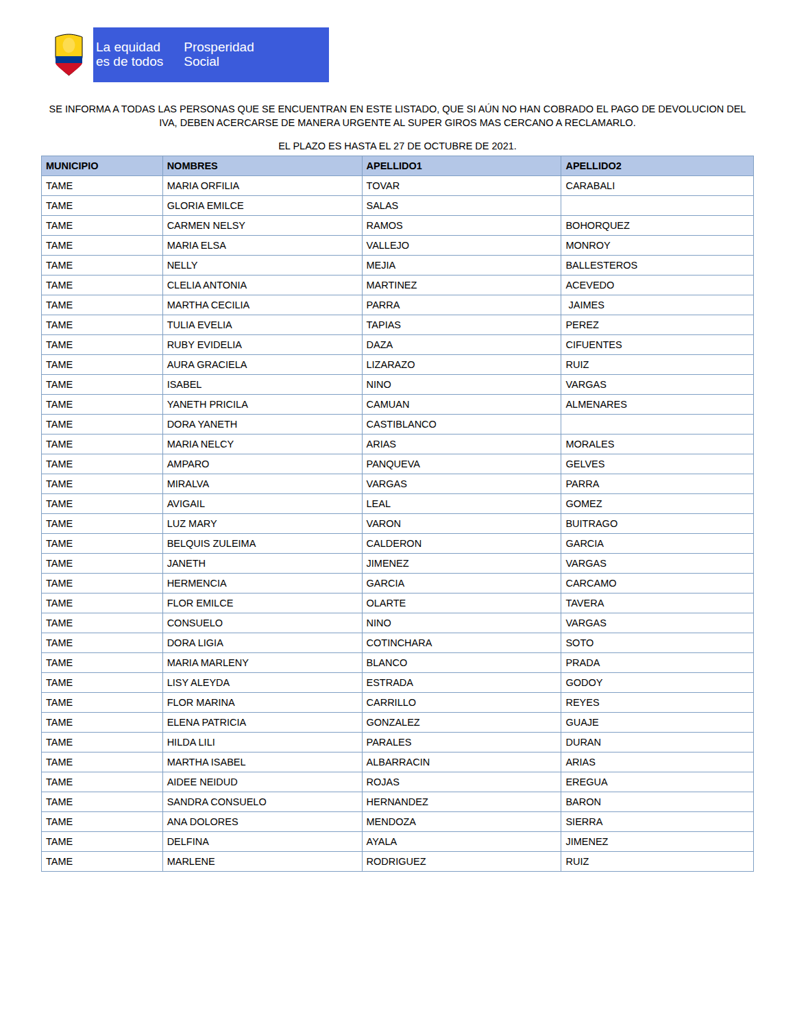La equidad
es de todos
Prosperidad
Social
SE INFORMA A TODAS LAS PERSONAS QUE SE ENCUENTRAN EN ESTE LISTADO, QUE SI AÚN NO HAN COBRADO EL PAGO DE DEVOLUCION DEL IVA, DEBEN ACERCARSE DE MANERA URGENTE AL SUPER GIROS MAS CERCANO A RECLAMARLO.
EL PLAZO ES HASTA EL 27 DE OCTUBRE DE 2021.
| MUNICIPIO | NOMBRES | APELLIDO1 | APELLIDO2 |
| --- | --- | --- | --- |
| TAME | MARIA ORFILIA | TOVAR | CARABALI |
| TAME | GLORIA EMILCE | SALAS | |
| TAME | CARMEN NELSY | RAMOS | BOHORQUEZ |
| TAME | MARIA ELSA | VALLEJO | MONROY |
| TAME | NELLY | MEJIA | BALLESTEROS |
| TAME | CLELIA ANTONIA | MARTINEZ | ACEVEDO |
| TAME | MARTHA CECILIA | PARRA | JAIMES |
| TAME | TULIA EVELIA | TAPIAS | PEREZ |
| TAME | RUBY EVIDELIA | DAZA | CIFUENTES |
| TAME | AURA GRACIELA | LIZARAZO | RUIZ |
| TAME | ISABEL | NINO | VARGAS |
| TAME | YANETH PRICILA | CAMUAN | ALMENARES |
| TAME | DORA YANETH | CASTIBLANCO | |
| TAME | MARIA NELCY | ARIAS | MORALES |
| TAME | AMPARO | PANQUEVA | GELVES |
| TAME | MIRALVA | VARGAS | PARRA |
| TAME | AVIGAIL | LEAL | GOMEZ |
| TAME | LUZ MARY | VARON | BUITRAGO |
| TAME | BELQUIS ZULEIMA | CALDERON | GARCIA |
| TAME | JANETH | JIMENEZ | VARGAS |
| TAME | HERMENCIA | GARCIA | CARCAMO |
| TAME | FLOR EMILCE | OLARTE | TAVERA |
| TAME | CONSUELO | NINO | VARGAS |
| TAME | DORA LIGIA | COTINCHARA | SOTO |
| TAME | MARIA MARLENY | BLANCO | PRADA |
| TAME | LISY ALEYDA | ESTRADA | GODOY |
| TAME | FLOR MARINA | CARRILLO | REYES |
| TAME | ELENA PATRICIA | GONZALEZ | GUAJE |
| TAME | HILDA LILI | PARALES | DURAN |
| TAME | MARTHA ISABEL | ALBARRACIN | ARIAS |
| TAME | AIDEE NEIDUD | ROJAS | EREGUA |
| TAME | SANDRA CONSUELO | HERNANDEZ | BARON |
| TAME | ANA DOLORES | MENDOZA | SIERRA |
| TAME | DELFINA | AYALA | JIMENEZ |
| TAME | MARLENE | RODRIGUEZ | RUIZ |